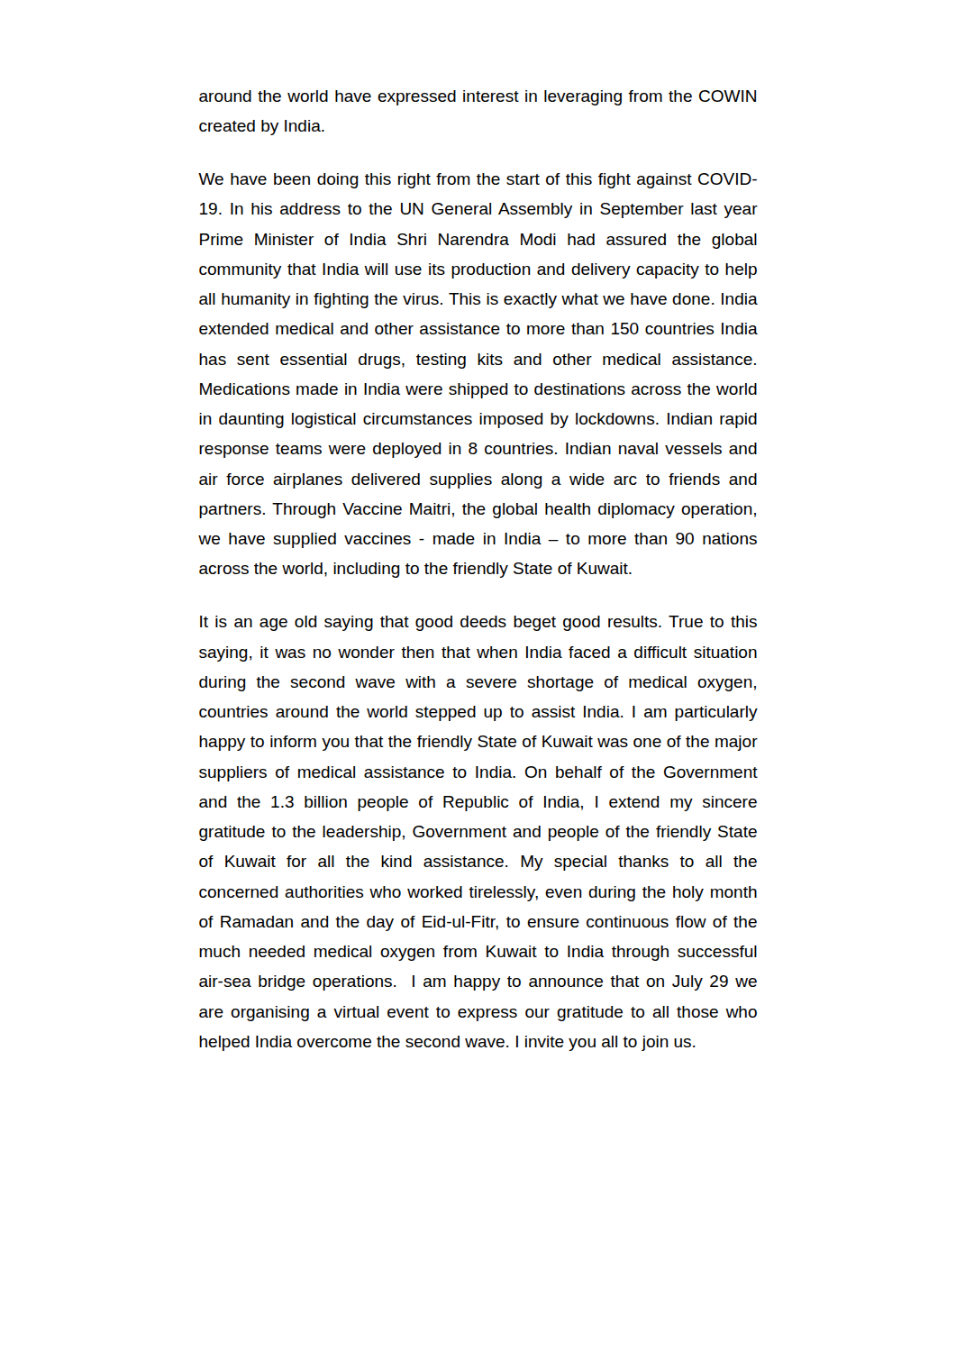around the world have expressed interest in leveraging from the COWIN created by India.
We have been doing this right from the start of this fight against COVID-19. In his address to the UN General Assembly in September last year Prime Minister of India Shri Narendra Modi had assured the global community that India will use its production and delivery capacity to help all humanity in fighting the virus. This is exactly what we have done. India extended medical and other assistance to more than 150 countries India has sent essential drugs, testing kits and other medical assistance. Medications made in India were shipped to destinations across the world in daunting logistical circumstances imposed by lockdowns. Indian rapid response teams were deployed in 8 countries. Indian naval vessels and air force airplanes delivered supplies along a wide arc to friends and partners. Through Vaccine Maitri, the global health diplomacy operation, we have supplied vaccines - made in India – to more than 90 nations across the world, including to the friendly State of Kuwait.
It is an age old saying that good deeds beget good results. True to this saying, it was no wonder then that when India faced a difficult situation during the second wave with a severe shortage of medical oxygen, countries around the world stepped up to assist India. I am particularly happy to inform you that the friendly State of Kuwait was one of the major suppliers of medical assistance to India. On behalf of the Government and the 1.3 billion people of Republic of India, I extend my sincere gratitude to the leadership, Government and people of the friendly State of Kuwait for all the kind assistance. My special thanks to all the concerned authorities who worked tirelessly, even during the holy month of Ramadan and the day of Eid-ul-Fitr, to ensure continuous flow of the much needed medical oxygen from Kuwait to India through successful air-sea bridge operations. I am happy to announce that on July 29 we are organising a virtual event to express our gratitude to all those who helped India overcome the second wave. I invite you all to join us.